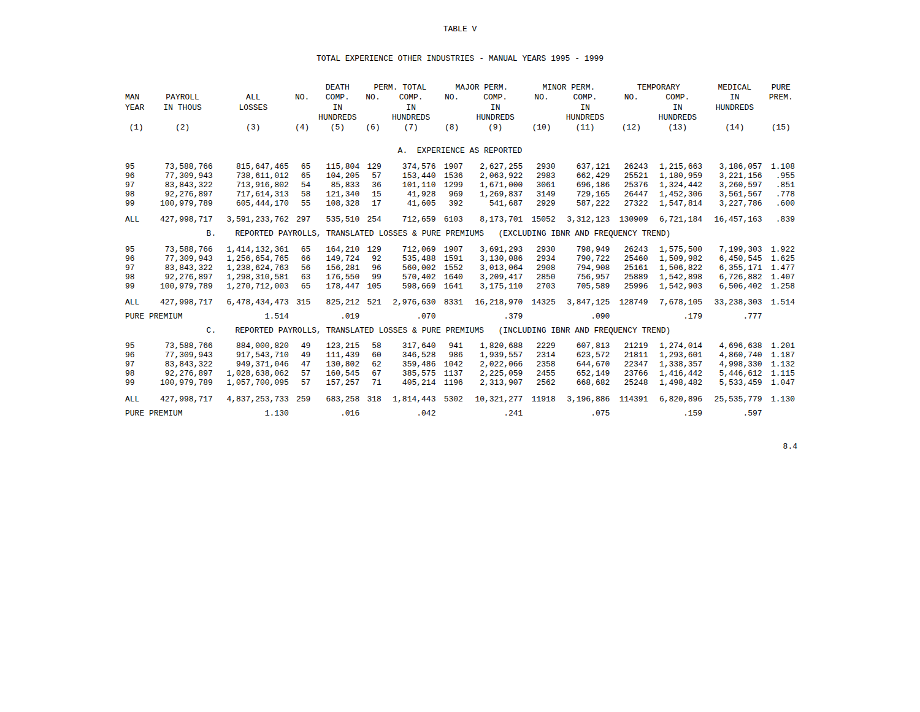TABLE V
TOTAL EXPERIENCE OTHER INDUSTRIES - MANUAL YEARS 1995 - 1999
| | | | | DEATH | PERM. TOTAL | MAJOR PERM. | MINOR PERM. | TEMPORARY | MEDICAL | PURE |
| --- | --- | --- | --- | --- | --- | --- | --- | --- | --- | --- |
| MAN | PAYROLL | ALL | NO. | COMP. | NO. | COMP. | NO. | COMP. | NO. | COMP. | NO. | COMP. | IN | PREM. |
| YEAR | IN THOUS | LOSSES | | IN | | IN | | IN | | IN | | IN | HUNDREDS | |
| | | | | HUNDREDS | | HUNDREDS | | HUNDREDS | | HUNDREDS | | HUNDREDS | | |
| (1) | (2) | (3) | (4) | (5) | (6) | (7) | (8) | (9) | (10) | (11) | (12) | (13) | (14) | (15) |
| A. EXPERIENCE AS REPORTED |
| 95 | 73,588,766 | 815,647,465 | 65 | 115,804 | 129 | 374,576 | 1907 | 2,627,255 | 2930 | 637,121 | 26243 | 1,215,663 | 3,186,057 | 1.108 |
| 96 | 77,309,943 | 738,611,012 | 65 | 104,205 | 57 | 153,440 | 1536 | 2,063,922 | 2983 | 662,429 | 25521 | 1,180,959 | 3,221,156 | .955 |
| 97 | 83,843,322 | 713,916,802 | 54 | 85,833 | 36 | 101,110 | 1299 | 1,671,000 | 3061 | 696,186 | 25376 | 1,324,442 | 3,260,597 | .851 |
| 98 | 92,276,897 | 717,614,313 | 58 | 121,340 | 15 | 41,928 | 969 | 1,269,837 | 3149 | 729,165 | 26447 | 1,452,306 | 3,561,567 | .778 |
| 99 | 100,979,789 | 605,444,170 | 55 | 108,328 | 17 | 41,605 | 392 | 541,687 | 2929 | 587,222 | 27322 | 1,547,814 | 3,227,786 | .600 |
| ALL | 427,998,717 | 3,591,233,762 | 297 | 535,510 | 254 | 712,659 | 6103 | 8,173,701 | 15052 | 3,312,123 | 130909 | 6,721,184 | 16,457,163 | .839 |
| B. REPORTED PAYROLLS, TRANSLATED LOSSES & PURE PREMIUMS (EXCLUDING IBNR AND FREQUENCY TREND) |
| 95 | 73,588,766 | 1,414,132,361 | 65 | 164,210 | 129 | 712,069 | 1907 | 3,691,293 | 2930 | 798,949 | 26243 | 1,575,500 | 7,199,303 | 1.922 |
| 96 | 77,309,943 | 1,256,654,765 | 66 | 149,724 | 92 | 535,488 | 1591 | 3,130,086 | 2934 | 790,722 | 25460 | 1,509,982 | 6,450,545 | 1.625 |
| 97 | 83,843,322 | 1,238,624,763 | 56 | 156,281 | 96 | 560,002 | 1552 | 3,013,064 | 2908 | 794,908 | 25161 | 1,506,822 | 6,355,171 | 1.477 |
| 98 | 92,276,897 | 1,298,310,581 | 63 | 176,550 | 99 | 570,402 | 1640 | 3,209,417 | 2850 | 756,957 | 25889 | 1,542,898 | 6,726,882 | 1.407 |
| 99 | 100,979,789 | 1,270,712,003 | 65 | 178,447 | 105 | 598,669 | 1641 | 3,175,110 | 2703 | 705,589 | 25996 | 1,542,903 | 6,506,402 | 1.258 |
| ALL | 427,998,717 | 6,478,434,473 | 315 | 825,212 | 521 | 2,976,630 | 8331 | 16,218,970 | 14325 | 3,847,125 | 128749 | 7,678,105 | 33,238,303 | 1.514 |
| PURE PREMIUM | 1.514 | | .019 | | .070 | | .379 | | .090 | | .179 | .777 | |
| C. REPORTED PAYROLLS, TRANSLATED LOSSES & PURE PREMIUMS (INCLUDING IBNR AND FREQUENCY TREND) |
| 95 | 73,588,766 | 884,000,820 | 49 | 123,215 | 58 | 317,640 | 941 | 1,820,688 | 2229 | 607,813 | 21219 | 1,274,014 | 4,696,638 | 1.201 |
| 96 | 77,309,943 | 917,543,710 | 49 | 111,439 | 60 | 346,528 | 986 | 1,939,557 | 2314 | 623,572 | 21811 | 1,293,601 | 4,860,740 | 1.187 |
| 97 | 83,843,322 | 949,371,046 | 47 | 130,802 | 62 | 359,486 | 1042 | 2,022,066 | 2358 | 644,670 | 22347 | 1,338,357 | 4,998,330 | 1.132 |
| 98 | 92,276,897 | 1,028,638,062 | 57 | 160,545 | 67 | 385,575 | 1137 | 2,225,059 | 2455 | 652,149 | 23766 | 1,416,442 | 5,446,612 | 1.115 |
| 99 | 100,979,789 | 1,057,700,095 | 57 | 157,257 | 71 | 405,214 | 1196 | 2,313,907 | 2562 | 668,682 | 25248 | 1,498,482 | 5,533,459 | 1.047 |
| ALL | 427,998,717 | 4,837,253,733 | 259 | 683,258 | 318 | 1,814,443 | 5302 | 10,321,277 | 11918 | 3,196,886 | 114391 | 6,820,896 | 25,535,779 | 1.130 |
| PURE PREMIUM | 1.130 | | .016 | | .042 | | .241 | | .075 | | .159 | .597 | |
8.4